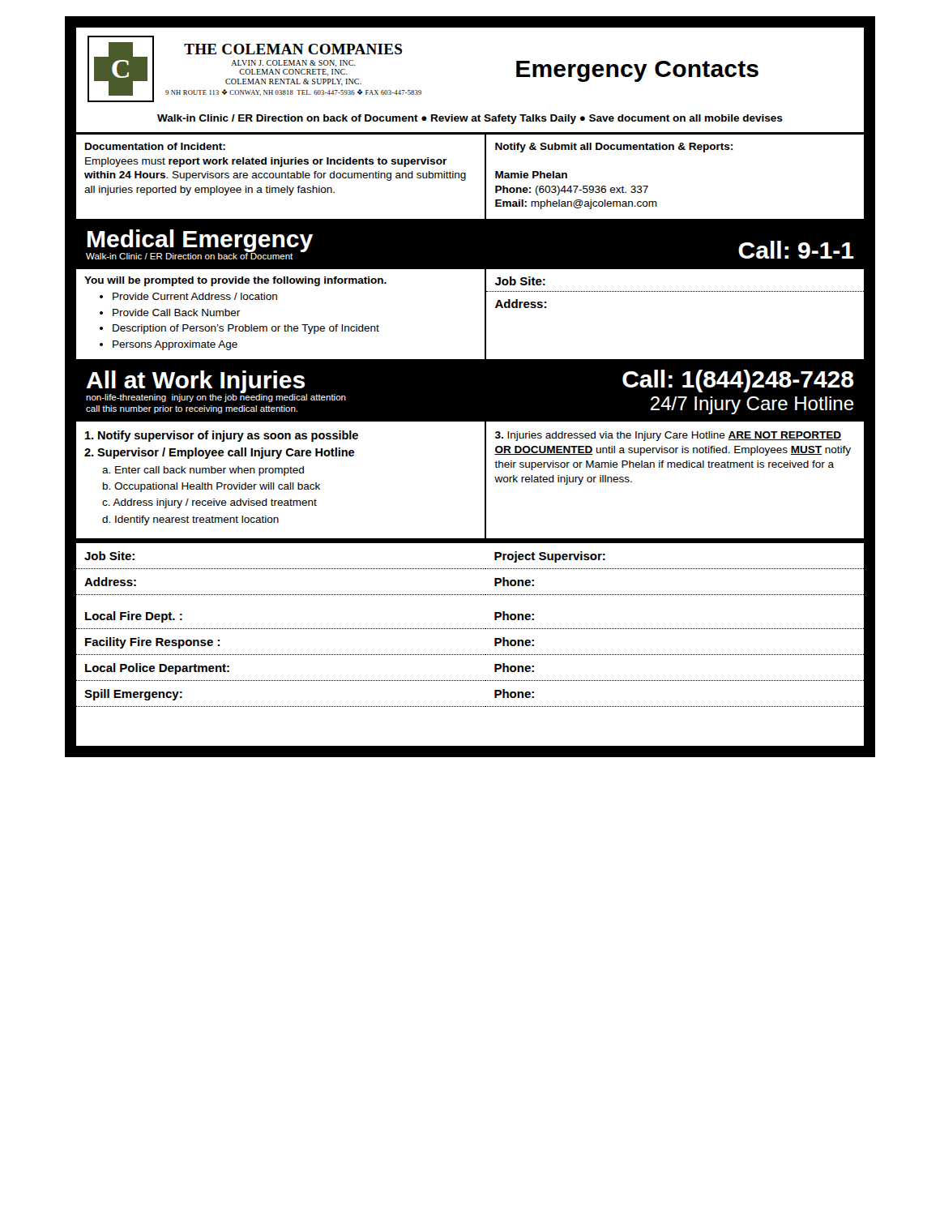C
THE COLEMAN COMPANIES
ALVIN J. COLEMAN & SON, INC.
COLEMAN CONCRETE, INC.
COLEMAN RENTAL & SUPPLY, INC.
9 NH ROUTE 113 ❖ CONWAY, NH 03818 TEL. 603-447-5936 ❖ FAX 603-447-5839
Emergency Contacts
Walk-in Clinic / ER Direction on back of Document ● Review at Safety Talks Daily ● Save document on all mobile devises
| Documentation of Incident: Employees must report work related injuries or Incidents to supervisor within 24 Hours . Supervisors are accountable for documenting and submitting all injuries reported by employee in a timely fashion. | Notify & Submit all Documentation & Reports: Mamie Phelan Phone: (603)447-5936 ext. 337 Email: mphelan@ajcoleman.com |
Medical Emergency
Walk-in Clinic / ER Direction on back of Document
Call: 9-1-1
| You will be prompted to provide the following information. Provide Current Address / location Provide Call Back Number Description of Person’s Problem or the Type of Incident Persons Approximate Age | Job Site: Address: |
All at Work Injuries
non-life-threatening injury on the job needing medical attention
call this number prior to receiving medical attention.
Call: 1(844)248-7428
24/7 Injury Care Hotline
| 1. Notify supervisor of injury as soon as possible 2. Supervisor / Employee call Injury Care Hotline a. Enter call back number when prompted b. Occupational Health Provider will call back c. Address injury / receive advised treatment d. Identify nearest treatment location | 3. Injuries addressed via the Injury Care Hotline ARE NOT REPORTED OR DOCUMENTED until a supervisor is notified. Employees MUST notify their supervisor or Mamie Phelan if medical treatment is received for a work related injury or illness. |
| Job Site: | Project Supervisor: |
| Address: | Phone: |
| Local Fire Dept. : | Phone: |
| Facility Fire Response : | Phone: |
| Local Police Department: | Phone: |
| Spill Emergency: | Phone: |